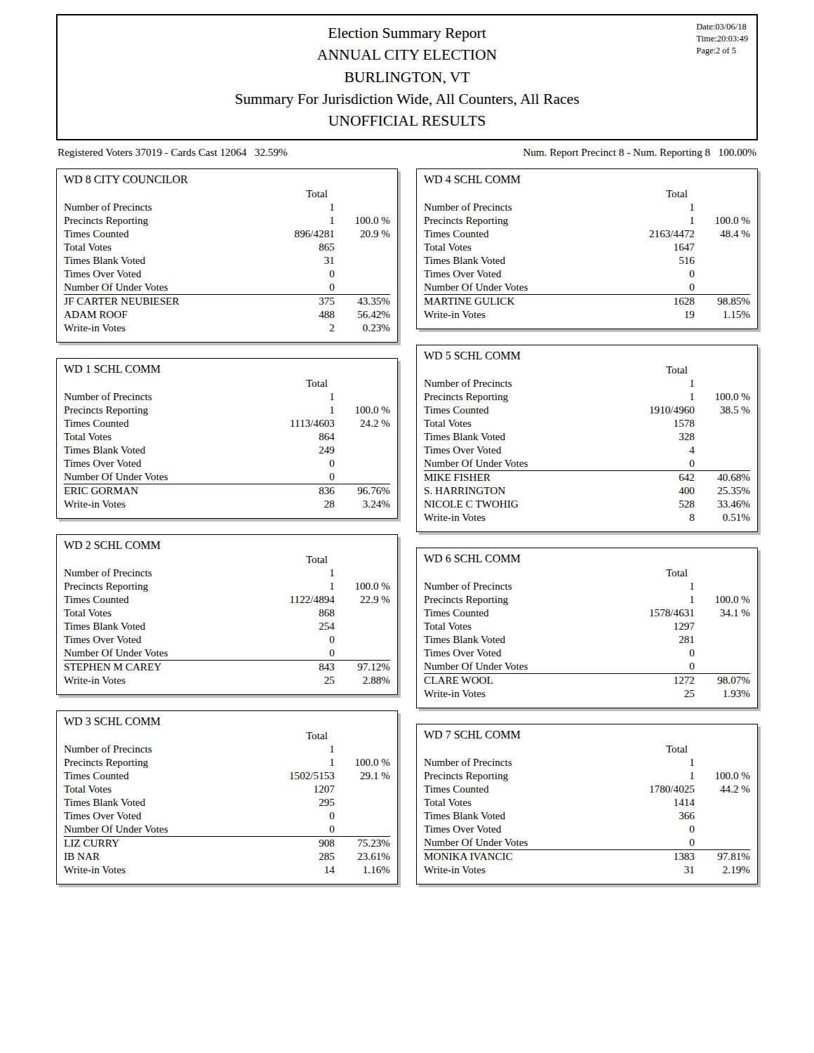Date:03/06/18
Time:20:03:49
Page:2 of 5
Election Summary Report ANNUAL CITY ELECTION BURLINGTON, VT Summary For Jurisdiction Wide, All Counters, All Races UNOFFICIAL RESULTS
Registered Voters 37019 - Cards Cast 12064 32.59%
Num. Report Precinct 8 - Num. Reporting 8 100.00%
WD 8 CITY COUNCILOR
| | Total |
| Number of Precincts | 1 | |
| Precincts Reporting | 1 | 100.0 % |
| Times Counted | 896/4281 | 20.9 % |
| Total Votes | 865 | |
| Times Blank Voted | 31 | |
| Times Over Voted | 0 | |
| Number Of Under Votes | 0 | |
| JF CARTER NEUBIESER | 375 | 43.35% |
| ADAM ROOF | 488 | 56.42% |
| Write-in Votes | 2 | 0.23% |
WD 1 SCHL COMM
| | Total |
| Number of Precincts | 1 | |
| Precincts Reporting | 1 | 100.0 % |
| Times Counted | 1113/4603 | 24.2 % |
| Total Votes | 864 | |
| Times Blank Voted | 249 | |
| Times Over Voted | 0 | |
| Number Of Under Votes | 0 | |
| ERIC GORMAN | 836 | 96.76% |
| Write-in Votes | 28 | 3.24% |
WD 2 SCHL COMM
| | Total |
| Number of Precincts | 1 | |
| Precincts Reporting | 1 | 100.0 % |
| Times Counted | 1122/4894 | 22.9 % |
| Total Votes | 868 | |
| Times Blank Voted | 254 | |
| Times Over Voted | 0 | |
| Number Of Under Votes | 0 | |
| STEPHEN M CAREY | 843 | 97.12% |
| Write-in Votes | 25 | 2.88% |
WD 3 SCHL COMM
| | Total |
| Number of Precincts | 1 | |
| Precincts Reporting | 1 | 100.0 % |
| Times Counted | 1502/5153 | 29.1 % |
| Total Votes | 1207 | |
| Times Blank Voted | 295 | |
| Times Over Voted | 0 | |
| Number Of Under Votes | 0 | |
| LIZ CURRY | 908 | 75.23% |
| IB NAR | 285 | 23.61% |
| Write-in Votes | 14 | 1.16% |
WD 4 SCHL COMM
| | Total |
| Number of Precincts | 1 | |
| Precincts Reporting | 1 | 100.0 % |
| Times Counted | 2163/4472 | 48.4 % |
| Total Votes | 1647 | |
| Times Blank Voted | 516 | |
| Times Over Voted | 0 | |
| Number Of Under Votes | 0 | |
| MARTINE GULICK | 1628 | 98.85% |
| Write-in Votes | 19 | 1.15% |
WD 5 SCHL COMM
| | Total |
| Number of Precincts | 1 | |
| Precincts Reporting | 1 | 100.0 % |
| Times Counted | 1910/4960 | 38.5 % |
| Total Votes | 1578 | |
| Times Blank Voted | 328 | |
| Times Over Voted | 4 | |
| Number Of Under Votes | 0 | |
| MIKE FISHER | 642 | 40.68% |
| S. HARRINGTON | 400 | 25.35% |
| NICOLE C TWOHIG | 528 | 33.46% |
| Write-in Votes | 8 | 0.51% |
WD 6 SCHL COMM
| | Total |
| Number of Precincts | 1 | |
| Precincts Reporting | 1 | 100.0 % |
| Times Counted | 1578/4631 | 34.1 % |
| Total Votes | 1297 | |
| Times Blank Voted | 281 | |
| Times Over Voted | 0 | |
| Number Of Under Votes | 0 | |
| CLARE WOOL | 1272 | 98.07% |
| Write-in Votes | 25 | 1.93% |
WD 7 SCHL COMM
| | Total |
| Number of Precincts | 1 | |
| Precincts Reporting | 1 | 100.0 % |
| Times Counted | 1780/4025 | 44.2 % |
| Total Votes | 1414 | |
| Times Blank Voted | 366 | |
| Times Over Voted | 0 | |
| Number Of Under Votes | 0 | |
| MONIKA IVANCIC | 1383 | 97.81% |
| Write-in Votes | 31 | 2.19% |